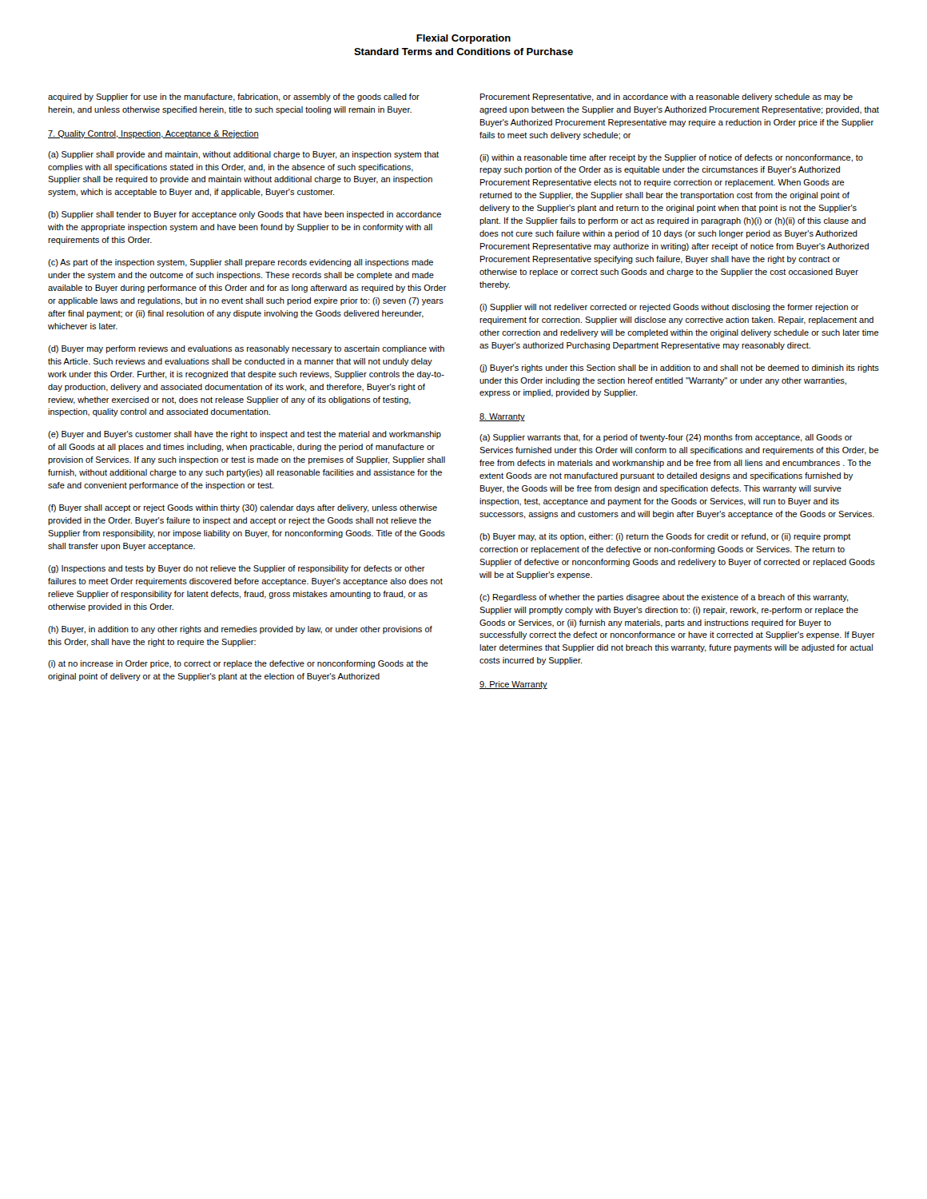Flexial Corporation
Standard Terms and Conditions of Purchase
acquired by Supplier for use in the manufacture, fabrication, or assembly of the goods called for herein, and unless otherwise specified herein, title to such special tooling will remain in Buyer.
7. Quality Control, Inspection, Acceptance & Rejection
(a) Supplier shall provide and maintain, without additional charge to Buyer, an inspection system that complies with all specifications stated in this Order, and, in the absence of such specifications, Supplier shall be required to provide and maintain without additional charge to Buyer, an inspection system, which is acceptable to Buyer and, if applicable, Buyer's customer.
(b) Supplier shall tender to Buyer for acceptance only Goods that have been inspected in accordance with the appropriate inspection system and have been found by Supplier to be in conformity with all requirements of this Order.
(c) As part of the inspection system, Supplier shall prepare records evidencing all inspections made under the system and the outcome of such inspections. These records shall be complete and made available to Buyer during performance of this Order and for as long afterward as required by this Order or applicable laws and regulations, but in no event shall such period expire prior to: (i) seven (7) years after final payment; or (ii) final resolution of any dispute involving the Goods delivered hereunder, whichever is later.
(d) Buyer may perform reviews and evaluations as reasonably necessary to ascertain compliance with this Article. Such reviews and evaluations shall be conducted in a manner that will not unduly delay work under this Order. Further, it is recognized that despite such reviews, Supplier controls the day-to-day production, delivery and associated documentation of its work, and therefore, Buyer's right of review, whether exercised or not, does not release Supplier of any of its obligations of testing, inspection, quality control and associated documentation.
(e) Buyer and Buyer's customer shall have the right to inspect and test the material and workmanship of all Goods at all places and times including, when practicable, during the period of manufacture or provision of Services. If any such inspection or test is made on the premises of Supplier, Supplier shall furnish, without additional charge to any such party(ies) all reasonable facilities and assistance for the safe and convenient performance of the inspection or test.
(f) Buyer shall accept or reject Goods within thirty (30) calendar days after delivery, unless otherwise provided in the Order. Buyer's failure to inspect and accept or reject the Goods shall not relieve the Supplier from responsibility, nor impose liability on Buyer, for nonconforming Goods. Title of the Goods shall transfer upon Buyer acceptance.
(g) Inspections and tests by Buyer do not relieve the Supplier of responsibility for defects or other failures to meet Order requirements discovered before acceptance. Buyer's acceptance also does not relieve Supplier of responsibility for latent defects, fraud, gross mistakes amounting to fraud, or as otherwise provided in this Order.
(h) Buyer, in addition to any other rights and remedies provided by law, or under other provisions of this Order, shall have the right to require the Supplier:
(i) at no increase in Order price, to correct or replace the defective or nonconforming Goods at the original point of delivery or at the Supplier's plant at the election of Buyer's Authorized
Procurement Representative, and in accordance with a reasonable delivery schedule as may be agreed upon between the Supplier and Buyer's Authorized Procurement Representative; provided, that Buyer's Authorized Procurement Representative may require a reduction in Order price if the Supplier fails to meet such delivery schedule; or
(ii) within a reasonable time after receipt by the Supplier of notice of defects or nonconformance, to repay such portion of the Order as is equitable under the circumstances if Buyer's Authorized Procurement Representative elects not to require correction or replacement. When Goods are returned to the Supplier, the Supplier shall bear the transportation cost from the original point of delivery to the Supplier's plant and return to the original point when that point is not the Supplier's plant. If the Supplier fails to perform or act as required in paragraph (h)(i) or (h)(ii) of this clause and does not cure such failure within a period of 10 days (or such longer period as Buyer's Authorized Procurement Representative may authorize in writing) after receipt of notice from Buyer's Authorized Procurement Representative specifying such failure, Buyer shall have the right by contract or otherwise to replace or correct such Goods and charge to the Supplier the cost occasioned Buyer thereby.
(i) Supplier will not redeliver corrected or rejected Goods without disclosing the former rejection or requirement for correction. Supplier will disclose any corrective action taken. Repair, replacement and other correction and redelivery will be completed within the original delivery schedule or such later time as Buyer's authorized Purchasing Department Representative may reasonably direct.
(j) Buyer's rights under this Section shall be in addition to and shall not be deemed to diminish its rights under this Order including the section hereof entitled "Warranty" or under any other warranties, express or implied, provided by Supplier.
8. Warranty
(a) Supplier warrants that, for a period of twenty-four (24) months from acceptance, all Goods or Services furnished under this Order will conform to all specifications and requirements of this Order, be free from defects in materials and workmanship and be free from all liens and encumbrances . To the extent Goods are not manufactured pursuant to detailed designs and specifications furnished by Buyer, the Goods will be free from design and specification defects. This warranty will survive inspection, test, acceptance and payment for the Goods or Services, will run to Buyer and its successors, assigns and customers and will begin after Buyer's acceptance of the Goods or Services.
(b) Buyer may, at its option, either: (i) return the Goods for credit or refund, or (ii) require prompt correction or replacement of the defective or non-conforming Goods or Services. The return to Supplier of defective or nonconforming Goods and redelivery to Buyer of corrected or replaced Goods will be at Supplier's expense.
(c) Regardless of whether the parties disagree about the existence of a breach of this warranty, Supplier will promptly comply with Buyer's direction to: (i) repair, rework, re-perform or replace the Goods or Services, or (ii) furnish any materials, parts and instructions required for Buyer to successfully correct the defect or nonconformance or have it corrected at Supplier's expense. If Buyer later determines that Supplier did not breach this warranty, future payments will be adjusted for actual costs incurred by Supplier.
9. Price Warranty